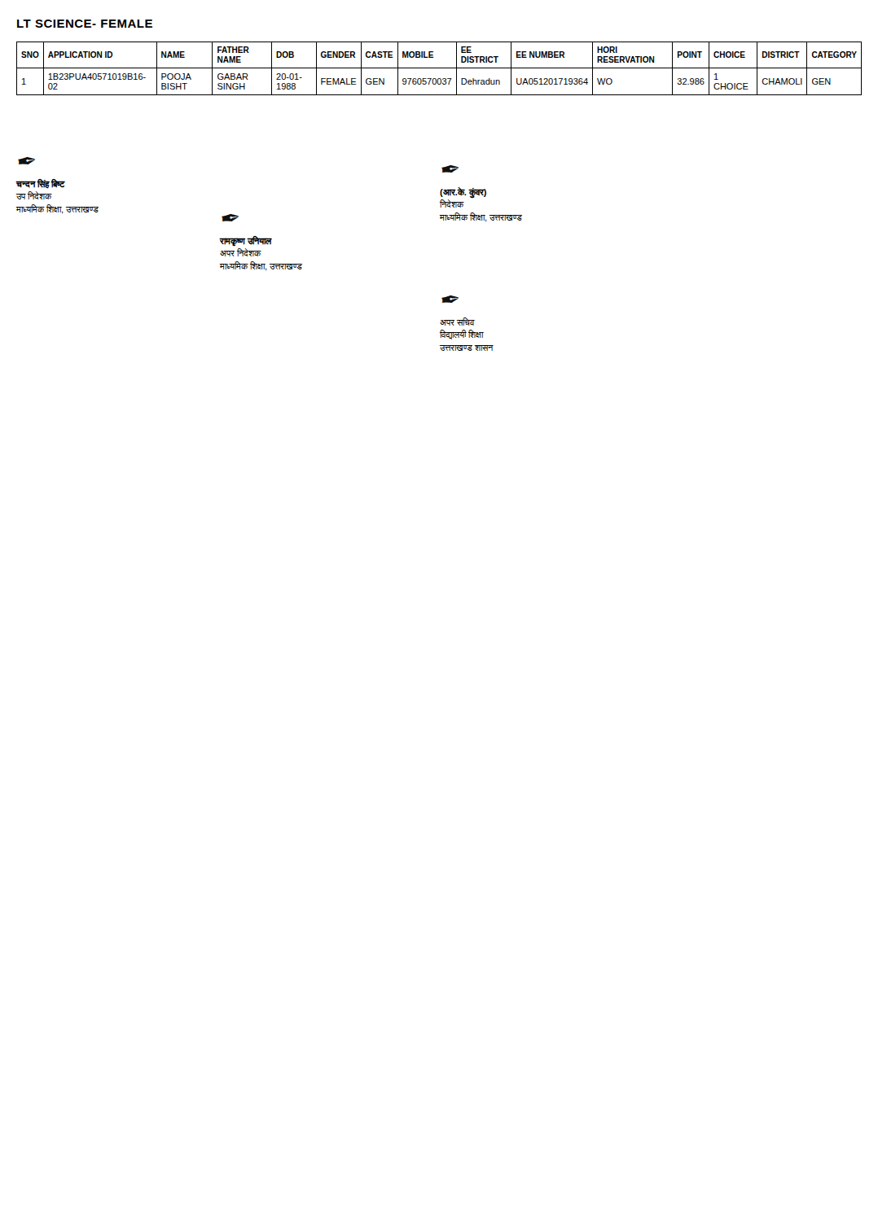LT SCIENCE- FEMALE
| SNO | APPLICATION ID | NAME | FATHER NAME | DOB | GENDER | CASTE | MOBILE | EE DISTRICT | EE NUMBER | HORI RESERVATION | POINT | CHOICE | DISTRICT | CATEGORY |
| --- | --- | --- | --- | --- | --- | --- | --- | --- | --- | --- | --- | --- | --- | --- |
| 1 | 1B23PUA40571019B16-02 | POOJA BISHT | GABAR SINGH | 20-01-1988 | FEMALE | GEN | 9760570037 | Dehradun | UA051201719364 | WO | 32.986 | 1 CHOICE | CHAMOLI | GEN |
✒
चन्दन सिंह बिष्ट
उप निदेशक
माध्यमिक शिक्षा, उत्तराखण्ड
✒
रामकृष्ण उनियाल
अपर निदेशक
माध्यमिक शिक्षा, उत्तराखण्ड
✒
(आर.के. कुंवर)
निदेशक
माध्यमिक शिक्षा, उत्तराखण्ड
✒
अपर सचिव
विद्यालयी शिक्षा
उत्तराखण्ड शासन